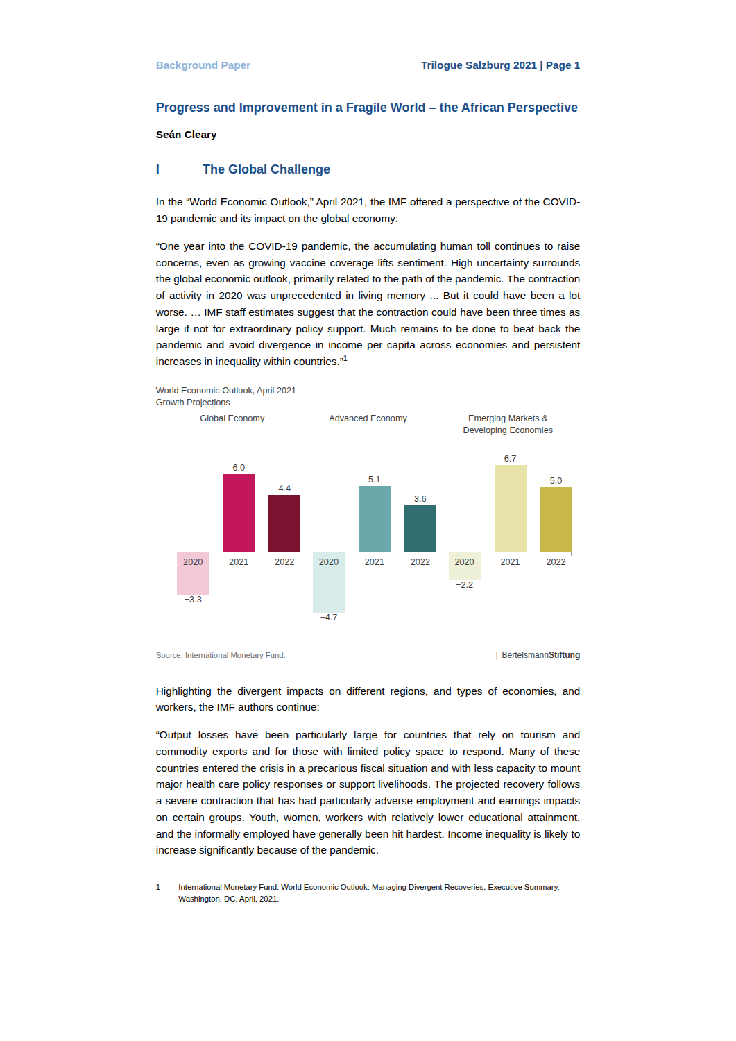Background Paper Trilogue Salzburg 2021 | Page 1
Progress and Improvement in a Fragile World – the African Perspective
Seán Cleary
IThe Global Challenge
In the “World Economic Outlook,” April 2021, the IMF offered a perspective of the COVID-19 pandemic and its impact on the global economy:
“One year into the COVID-19 pandemic, the accumulating human toll continues to raise concerns, even as growing vaccine coverage lifts sentiment. High uncertainty surrounds the global economic outlook, primarily related to the path of the pandemic. The contraction of activity in 2020 was unprecedented in living memory ... But it could have been a lot worse. … IMF staff estimates suggest that the contraction could have been three times as large if not for extraordinary policy support. Much remains to be done to beat back the pandemic and avoid divergence in income per capita across economies and persistent increases in inequality within countries.”1
World Economic Outlook, April 2021 Growth Projections
Global Economy
−3.3
6.0
4.4
2020
2021
2022
Advanced Economy
−4.7
5.1
3.6
2020
2021
2022
Emerging Markets &
Developing Economies
−2.2
6.7
5.0
2020
2021
2022
Source: International Monetary Fund. |BertelsmannStiftung
Highlighting the divergent impacts on different regions, and types of economies, and workers, the IMF authors continue:
“Output losses have been particularly large for countries that rely on tourism and commodity exports and for those with limited policy space to respond. Many of these countries entered the crisis in a precarious fiscal situation and with less capacity to mount major health care policy responses or support livelihoods. The projected recovery follows a severe contraction that has had particularly adverse employment and earnings impacts on certain groups. Youth, women, workers with relatively lower educational attainment, and the informally employed have generally been hit hardest. Income inequality is likely to increase significantly because of the pandemic.
1 International Monetary Fund. World Economic Outlook: Managing Divergent Recoveries, Executive Summary.Washington, DC, April, 2021.